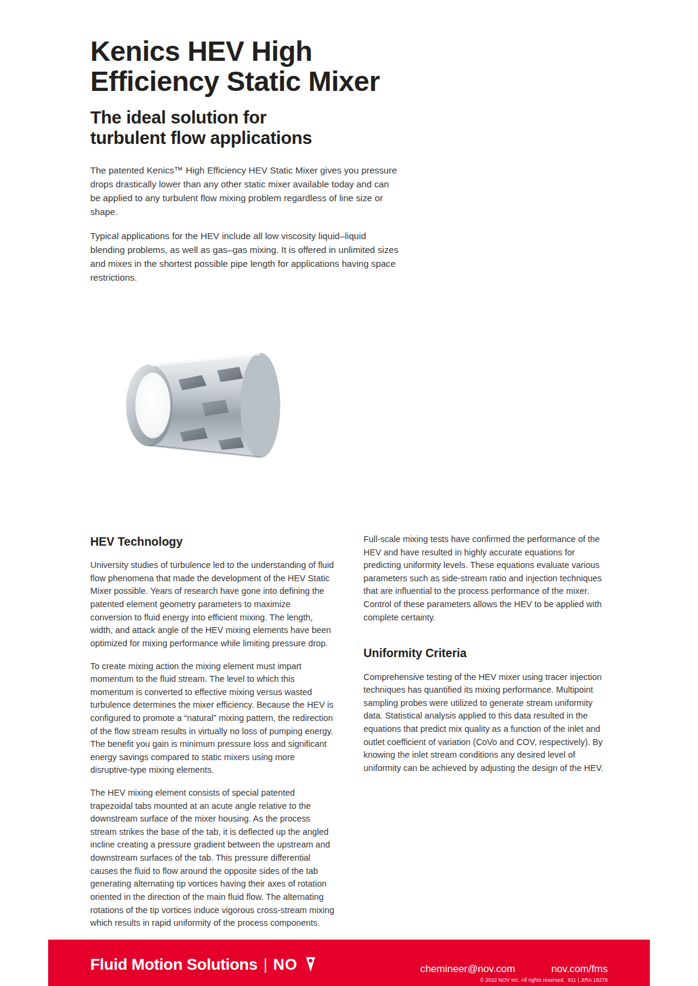Kenics HEV High
Efficiency Static Mixer
The ideal solution for
turbulent flow applications
The patented Kenics™ High Efficiency HEV Static Mixer gives you pressure drops drastically lower than any other static mixer available today and can be applied to any turbulent flow mixing problem regardless of line size or shape.
Typical applications for the HEV include all low viscosity liquid–liquid blending problems, as well as gas–gas mixing. It is offered in unlimited sizes and mixes in the shortest possible pipe length for applications having space restrictions.
HEV Technology
University studies of turbulence led to the understanding of fluid flow phenomena that made the development of the HEV Static Mixer possible. Years of research have gone into defining the patented element geometry parameters to maximize conversion to fluid energy into efficient mixing. The length, width, and attack angle of the HEV mixing elements have been optimized for mixing performance while limiting pressure drop.
To create mixing action the mixing element must impart momentum to the fluid stream. The level to which this momentum is converted to effective mixing versus wasted turbulence determines the mixer efficiency. Because the HEV is configured to promote a “natural” mixing pattern, the redirection of the flow stream results in virtually no loss of pumping energy. The benefit you gain is minimum pressure loss and significant energy savings compared to static mixers using more disruptive-type mixing elements.
The HEV mixing element consists of special patented trapezoidal tabs mounted at an acute angle relative to the downstream surface of the mixer housing. As the process stream strikes the base of the tab, it is deflected up the angled incline creating a pressure gradient between the upstream and downstream surfaces of the tab. This pressure differential causes the fluid to flow around the opposite sides of the tab generating alternating tip vortices having their axes of rotation oriented in the direction of the main fluid flow. The alternating rotations of the tip vortices induce vigorous cross-stream mixing which results in rapid uniformity of the process components.
Full-scale mixing tests have confirmed the performance of the HEV and have resulted in highly accurate equations for predicting uniformity levels. These equations evaluate various parameters such as side-stream ratio and injection techniques that are influential to the process performance of the mixer. Control of these parameters allows the HEV to be applied with complete certainty.
Uniformity Criteria
Comprehensive testing of the HEV mixer using tracer injection techniques has quantified its mixing performance. Multipoint sampling probes were utilized to generate stream uniformity data. Statistical analysis applied to this data resulted in the equations that predict mix quality as a function of the inlet and outlet coefficient of variation (CoVo and COV, respectively). By knowing the inlet stream conditions any desired level of uniformity can be achieved by adjusting the design of the HEV.
Fluid Motion Solutions | NO
chemineer@nov.com nov.com/fms
© 2022 NOV Inc. All rights reserved. 811 | JIRA 16276